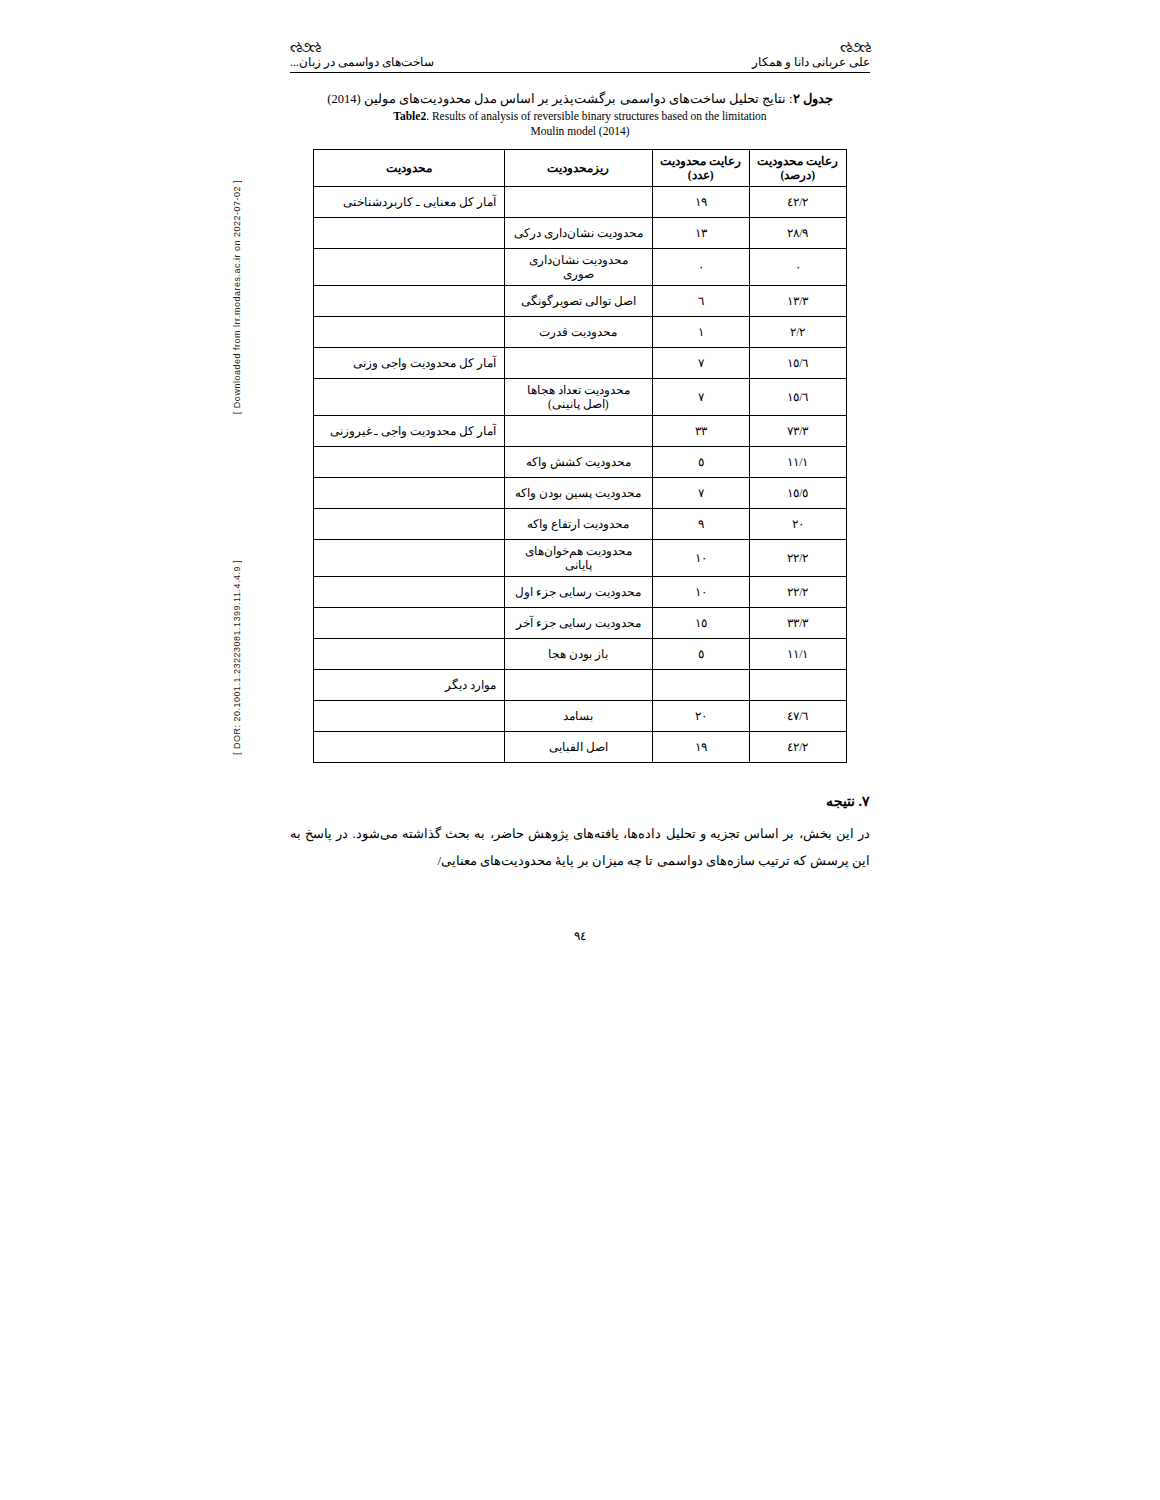[ Downloaded from lrr.modares.ac.ir on 2022-07-02 ]
[ DOR: 20.1001.1.23223081.1399.11.4.4.9 ]
ઌ૭ઌ
علی عربانی دانا و همکار
ઌ૭ઌ
ساخت‌های دواسمی در زبان...
جدول ۲: نتایج تحلیل ساخت‌های دواسمی برگشت‌پذیر بر اساس مدل محدودیت‌های مولین (2014)
Table2. Results of analysis of reversible binary structures based on the limitation
Moulin model (2014)
| رعایت محدودیت (درصد) | رعایت محدودیت (عدد) | ریزمحدودیت | محدودیت |
| --- | --- | --- | --- |
| ٤٢/٢ | ١٩ | | آمار کل معنایی ـ کاربردشناختی |
| ٢٨/٩ | ١٣ | محدودیت نشان‌داری درکی | |
| ٠ | ٠ | محدودیت نشان‌داری صوری | |
| ١٣/٣ | ٦ | اصل توالی تصویرگونگی | |
| ٢/٢ | ١ | محدودیت قدرت | |
| ١٥/٦ | ٧ | | آمار کل محدودیت واجی وزنی |
| ١٥/٦ | ٧ | محدودیت تعداد هجاها (اصل پانینی) | |
| ٧٣/٣ | ٣٣ | | آمار کل محدودیت واجی ـ غیروزنی |
| ١١/١ | ٥ | محدودیت کشش واکه | |
| ١٥/٥ | ٧ | محدودیت پسین بودن واکه | |
| ٢٠ | ٩ | محدودیت ارتفاع واکه | |
| ٢٢/٢ | ١٠ | محدودیت هم‌خوان‌های پایانی | |
| ٢٢/٢ | ١٠ | محدودیت رسایی جزء اول | |
| ٣٣/٣ | ١٥ | محدودیت رسایی جزء آخر | |
| ١١/١ | ٥ | باز بودن هجا | |
| | | | موارد دیگر |
| ٤٧/٦ | ٢٠ | بسامد | |
| ٤٢/٢ | ١٩ | اصل الفبایی | |
۷. نتیجه
در این بخش، بر اساس تجزیه و تحلیل داده‌ها، یافته‌های پژوهش حاضر، به بحث گذاشته می‌شود. در پاسخ به این پرسش که ترتیب سازه‌های دواسمی تا چه میزان بر پایۀ محدودیت‌های معنایی/
٩٤